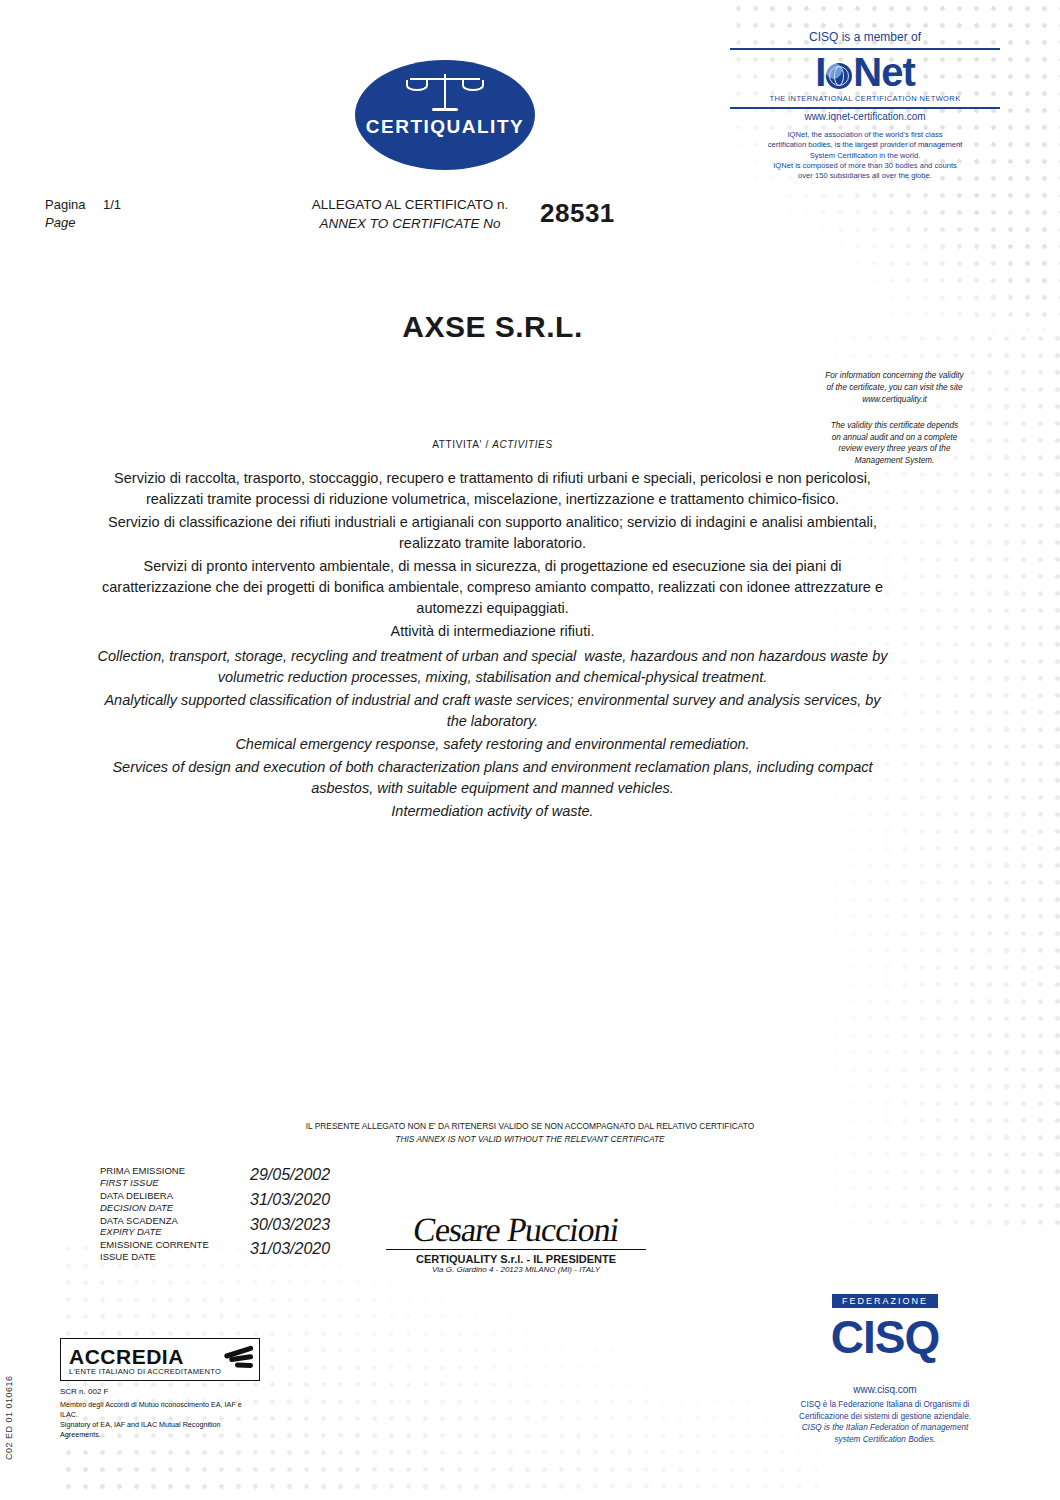C02 ED 01 010616
CERTIQUALITY
CISQ is a member of
I Net
THE INTERNATIONAL CERTIFICATION NETWORK
www.iqnet-certification.com
IQNet, the association of the world's first class
certification bodies, is the largest provider of management
System Certification in the world.
IQNet is composed of more than 30 bodies and counts
over 150 subsidiaries all over the globe.
Pagina Page 1/1
ALLEGATO AL CERTIFICATO n.
ANNEX TO CERTIFICATE No
28531
For information concerning the validity
of the certificate, you can visit the site
www.certiquality.it
The validity this certificate depends
on annual audit and on a complete
review every three years of the
Management System.
AXSE S.R.L.
ATTIVITA' / ACTIVITIES
Servizio di raccolta, trasporto, stoccaggio, recupero e trattamento di rifiuti urbani e speciali, pericolosi e non pericolosi, realizzati tramite processi di riduzione volumetrica, miscelazione, inertizzazione e trattamento chimico-fisico.
Servizio di classificazione dei rifiuti industriali e artigianali con supporto analitico; servizio di indagini e analisi ambientali, realizzato tramite laboratorio.
Servizi di pronto intervento ambientale, di messa in sicurezza, di progettazione ed esecuzione sia dei piani di caratterizzazione che dei progetti di bonifica ambientale, compreso amianto compatto, realizzati con idonee attrezzature e automezzi equipaggiati.
Attività di intermediazione rifiuti.
Collection, transport, storage, recycling and treatment of urban and special waste, hazardous and non hazardous waste by volumetric reduction processes, mixing, stabilisation and chemical-physical treatment.
Analytically supported classification of industrial and craft waste services; environmental survey and analysis services, by the laboratory.
Chemical emergency response, safety restoring and environmental remediation.
Services of design and execution of both characterization plans and environment reclamation plans, including compact asbestos, with suitable equipment and manned vehicles.
Intermediation activity of waste.
IL PRESENTE ALLEGATO NON E' DA RITENERSI VALIDO SE NON ACCOMPAGNATO DAL RELATIVO CERTIFICATO
THIS ANNEX IS NOT VALID WITHOUT THE RELEVANT CERTIFICATE
| PRIMA EMISSIONE FIRST ISSUE | 29/05/2002 |
| DATA DELIBERA DECISION DATE | 31/03/2020 |
| DATA SCADENZA EXPIRY DATE | 30/03/2023 |
| EMISSIONE CORRENTE ISSUE DATE | 31/03/2020 |
Cesare Puccioni
CERTIQUALITY S.r.l. - IL PRESIDENTE
Via G. Giardino 4 - 20123 MILANO (MI) - ITALY
ACCREDIA
L'ENTE ITALIANO DI ACCREDITAMENTO
SCR n. 002 F
Membro degli Accordi di Mutuo riconoscimento EA, IAF e ILAC.
Signatory of EA, IAF and ILAC Mutual Recognition Agreements.
FEDERAZIONE
CISQ
www.cisq.com
CISQ è la Federazione Italiana di Organismi di
Certificazione dei sistemi di gestione aziendale.
CISQ is the Italian Federation of management
system Certification Bodies.